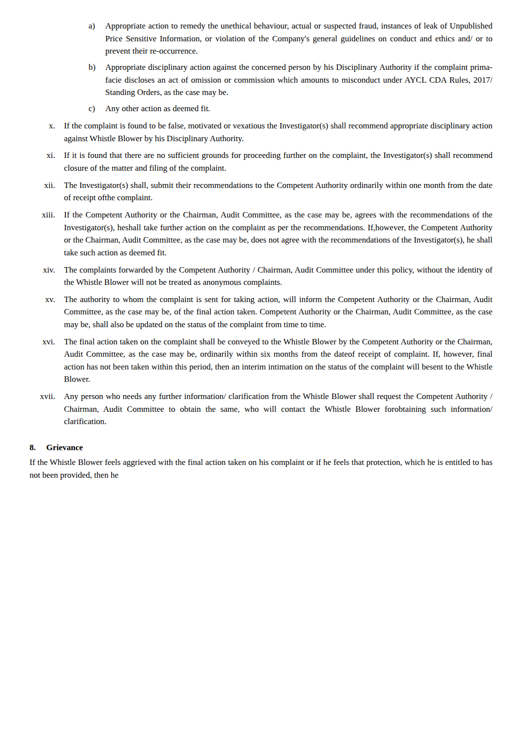a) Appropriate action to remedy the unethical behaviour, actual or suspected fraud, instances of leak of Unpublished Price Sensitive Information, or violation of the Company's general guidelines on conduct and ethics and/ or to prevent their re-occurrence.
b) Appropriate disciplinary action against the concerned person by his Disciplinary Authority if the complaint prima-facie discloses an act of omission or commission which amounts to misconduct under AYCL CDA Rules, 2017/ Standing Orders, as the case may be.
c) Any other action as deemed fit.
x. If the complaint is found to be false, motivated or vexatious the Investigator(s) shall recommend appropriate disciplinary action against Whistle Blower by his Disciplinary Authority.
xi. If it is found that there are no sufficient grounds for proceeding further on the complaint, the Investigator(s) shall recommend closure of the matter and filing of the complaint.
xii. The Investigator(s) shall, submit their recommendations to the Competent Authority ordinarily within one month from the date of receipt ofthe complaint.
xiii. If the Competent Authority or the Chairman, Audit Committee, as the case may be, agrees with the recommendations of the Investigator(s), heshall take further action on the complaint as per the recommendations. If,however, the Competent Authority or the Chairman, Audit Committee, as the case may be, does not agree with the recommendations of the Investigator(s), he shall take such action as deemed fit.
xiv. The complaints forwarded by the Competent Authority / Chairman, Audit Committee under this policy, without the identity of the Whistle Blower will not be treated as anonymous complaints.
xv. The authority to whom the complaint is sent for taking action, will inform the Competent Authority or the Chairman, Audit Committee, as the case may be, of the final action taken. Competent Authority or the Chairman, Audit Committee, as the case may be, shall also be updated on the status of the complaint from time to time.
xvi. The final action taken on the complaint shall be conveyed to the Whistle Blower by the Competent Authority or the Chairman, Audit Committee, as the case may be, ordinarily within six months from the dateof receipt of complaint. If, however, final action has not been taken within this period, then an interim intimation on the status of the complaint will besent to the Whistle Blower.
xvii. Any person who needs any further information/ clarification from the Whistle Blower shall request the Competent Authority / Chairman, Audit Committee to obtain the same, who will contact the Whistle Blower forobtaining such information/ clarification.
8. Grievance
If the Whistle Blower feels aggrieved with the final action taken on his complaint or if he feels that protection, which he is entitled to has not been provided, then he